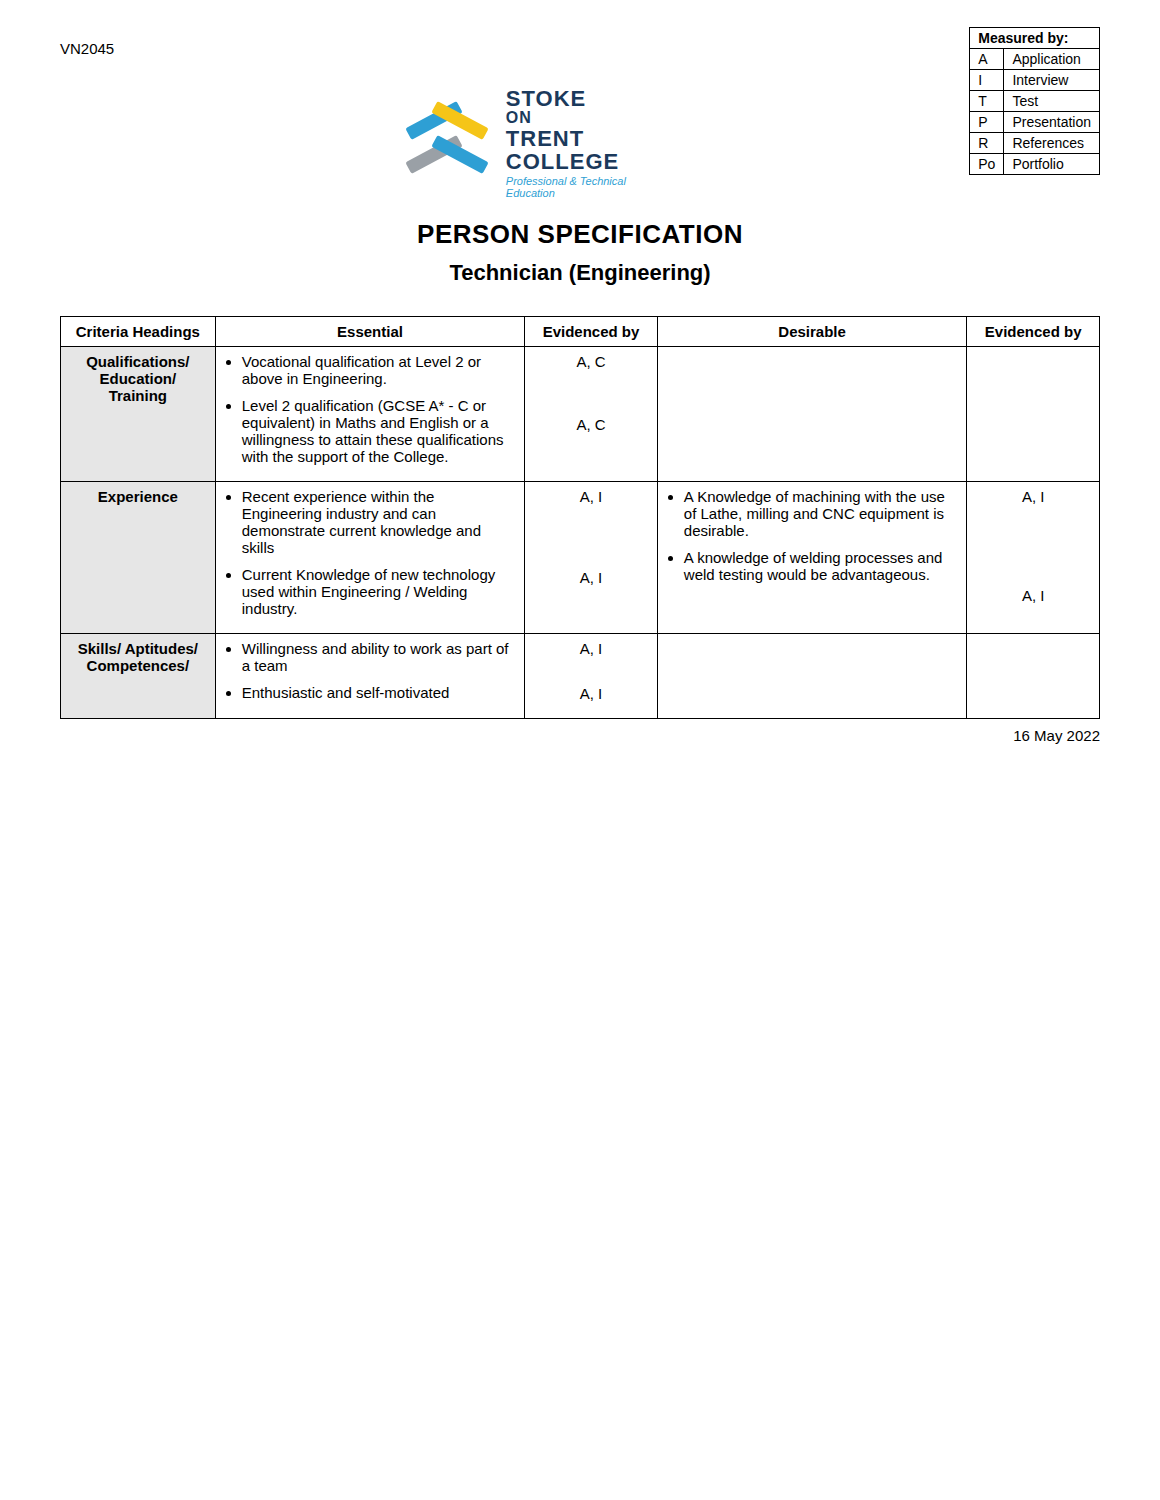VN2045
| Measured by: |
| --- |
| A | Application |
| I | Interview |
| T | Test |
| P | Presentation |
| R | References |
| Po | Portfolio |
STOKE
ON
TRENT
COLLEGE
Professional & Technical
Education
PERSON SPECIFICATION
Technician (Engineering)
| Criteria Headings | Essential | Evidenced by | Desirable | Evidenced by |
| --- | --- | --- | --- | --- |
| Qualifications/ Education/ Training | Vocational qualification at Level 2 or above in Engineering. Level 2 qualification (GCSE A* - C or equivalent) in Maths and English or a willingness to attain these qualifications with the support of the College. | A, C A, C | | |
| Experience | Recent experience within the Engineering industry and can demonstrate current knowledge and skills Current Knowledge of new technology used within Engineering / Welding industry. | A, I A, I | A Knowledge of machining with the use of Lathe, milling and CNC equipment is desirable. A knowledge of welding processes and weld testing would be advantageous. | A, I A, I |
| Skills/ Aptitudes/ Competences/ | Willingness and ability to work as part of a team Enthusiastic and self-motivated | A, I A, I | | |
16 May 2022